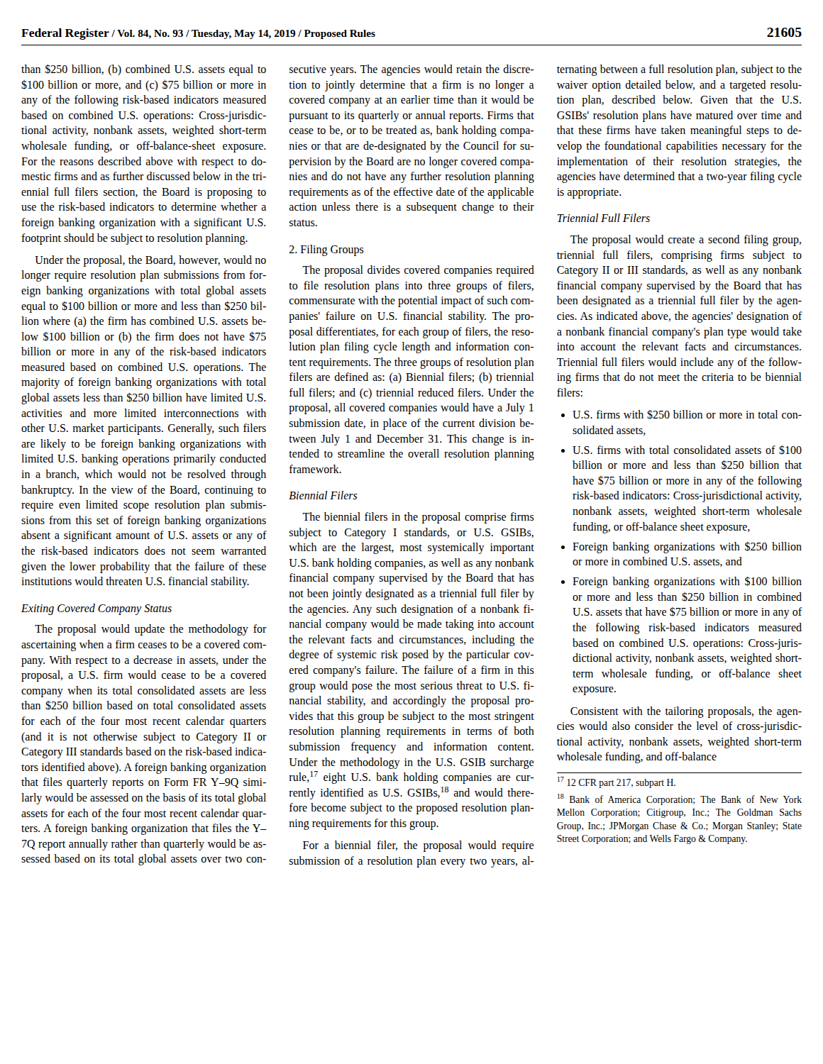Federal Register / Vol. 84, No. 93 / Tuesday, May 14, 2019 / Proposed Rules
21605
than $250 billion, (b) combined U.S. assets equal to $100 billion or more, and (c) $75 billion or more in any of the following risk-based indicators measured based on combined U.S. operations: Cross-jurisdictional activity, nonbank assets, weighted short-term wholesale funding, or off-balance-sheet exposure. For the reasons described above with respect to domestic firms and as further discussed below in the triennial full filers section, the Board is proposing to use the risk-based indicators to determine whether a foreign banking organization with a significant U.S. footprint should be subject to resolution planning.
Under the proposal, the Board, however, would no longer require resolution plan submissions from foreign banking organizations with total global assets equal to $100 billion or more and less than $250 billion where (a) the firm has combined U.S. assets below $100 billion or (b) the firm does not have $75 billion or more in any of the risk-based indicators measured based on combined U.S. operations. The majority of foreign banking organizations with total global assets less than $250 billion have limited U.S. activities and more limited interconnections with other U.S. market participants. Generally, such filers are likely to be foreign banking organizations with limited U.S. banking operations primarily conducted in a branch, which would not be resolved through bankruptcy. In the view of the Board, continuing to require even limited scope resolution plan submissions from this set of foreign banking organizations absent a significant amount of U.S. assets or any of the risk-based indicators does not seem warranted given the lower probability that the failure of these institutions would threaten U.S. financial stability.
Exiting Covered Company Status
The proposal would update the methodology for ascertaining when a firm ceases to be a covered company. With respect to a decrease in assets, under the proposal, a U.S. firm would cease to be a covered company when its total consolidated assets are less than $250 billion based on total consolidated assets for each of the four most recent calendar quarters (and it is not otherwise subject to Category II or Category III standards based on the risk-based indicators identified above). A foreign banking organization that files quarterly reports on Form FR Y–9Q similarly would be assessed on the basis of its total global assets for each of the four most recent calendar quarters. A foreign banking organization that files the Y–7Q report annually rather than quarterly would be assessed based on its total global assets over two consecutive years. The agencies would retain the discretion to jointly determine that a firm is no longer a covered company at an earlier time than it would be pursuant to its quarterly or annual reports. Firms that cease to be, or to be treated as, bank holding companies or that are de-designated by the Council for supervision by the Board are no longer covered companies and do not have any further resolution planning requirements as of the effective date of the applicable action unless there is a subsequent change to their status.
2. Filing Groups
The proposal divides covered companies required to file resolution plans into three groups of filers, commensurate with the potential impact of such companies' failure on U.S. financial stability. The proposal differentiates, for each group of filers, the resolution plan filing cycle length and information content requirements. The three groups of resolution plan filers are defined as: (a) Biennial filers; (b) triennial full filers; and (c) triennial reduced filers. Under the proposal, all covered companies would have a July 1 submission date, in place of the current division between July 1 and December 31. This change is intended to streamline the overall resolution planning framework.
Biennial Filers
The biennial filers in the proposal comprise firms subject to Category I standards, or U.S. GSIBs, which are the largest, most systemically important U.S. bank holding companies, as well as any nonbank financial company supervised by the Board that has not been jointly designated as a triennial full filer by the agencies. Any such designation of a nonbank financial company would be made taking into account the relevant facts and circumstances, including the degree of systemic risk posed by the particular covered company's failure. The failure of a firm in this group would pose the most serious threat to U.S. financial stability, and accordingly the proposal provides that this group be subject to the most stringent resolution planning requirements in terms of both submission frequency and information content. Under the methodology in the U.S. GSIB surcharge rule,17 eight U.S. bank holding companies are currently identified as U.S. GSIBs,18 and would therefore become subject to the proposed resolution planning requirements for this group.
For a biennial filer, the proposal would require submission of a resolution plan every two years, alternating between a full resolution plan, subject to the waiver option detailed below, and a targeted resolution plan, described below. Given that the U.S. GSIBs' resolution plans have matured over time and that these firms have taken meaningful steps to develop the foundational capabilities necessary for the implementation of their resolution strategies, the agencies have determined that a two-year filing cycle is appropriate.
Triennial Full Filers
The proposal would create a second filing group, triennial full filers, comprising firms subject to Category II or III standards, as well as any nonbank financial company supervised by the Board that has been designated as a triennial full filer by the agencies. As indicated above, the agencies' designation of a nonbank financial company's plan type would take into account the relevant facts and circumstances. Triennial full filers would include any of the following firms that do not meet the criteria to be biennial filers:
U.S. firms with $250 billion or more in total consolidated assets,
U.S. firms with total consolidated assets of $100 billion or more and less than $250 billion that have $75 billion or more in any of the following risk-based indicators: Cross-jurisdictional activity, nonbank assets, weighted short-term wholesale funding, or off-balance sheet exposure,
Foreign banking organizations with $250 billion or more in combined U.S. assets, and
Foreign banking organizations with $100 billion or more and less than $250 billion in combined U.S. assets that have $75 billion or more in any of the following risk-based indicators measured based on combined U.S. operations: Cross-jurisdictional activity, nonbank assets, weighted short-term wholesale funding, or off-balance sheet exposure.
Consistent with the tailoring proposals, the agencies would also consider the level of cross-jurisdictional activity, nonbank assets, weighted short-term wholesale funding, and off-balance
17 12 CFR part 217, subpart H.
18 Bank of America Corporation; The Bank of New York Mellon Corporation; Citigroup, Inc.; The Goldman Sachs Group, Inc.; JPMorgan Chase & Co.; Morgan Stanley; State Street Corporation; and Wells Fargo & Company.